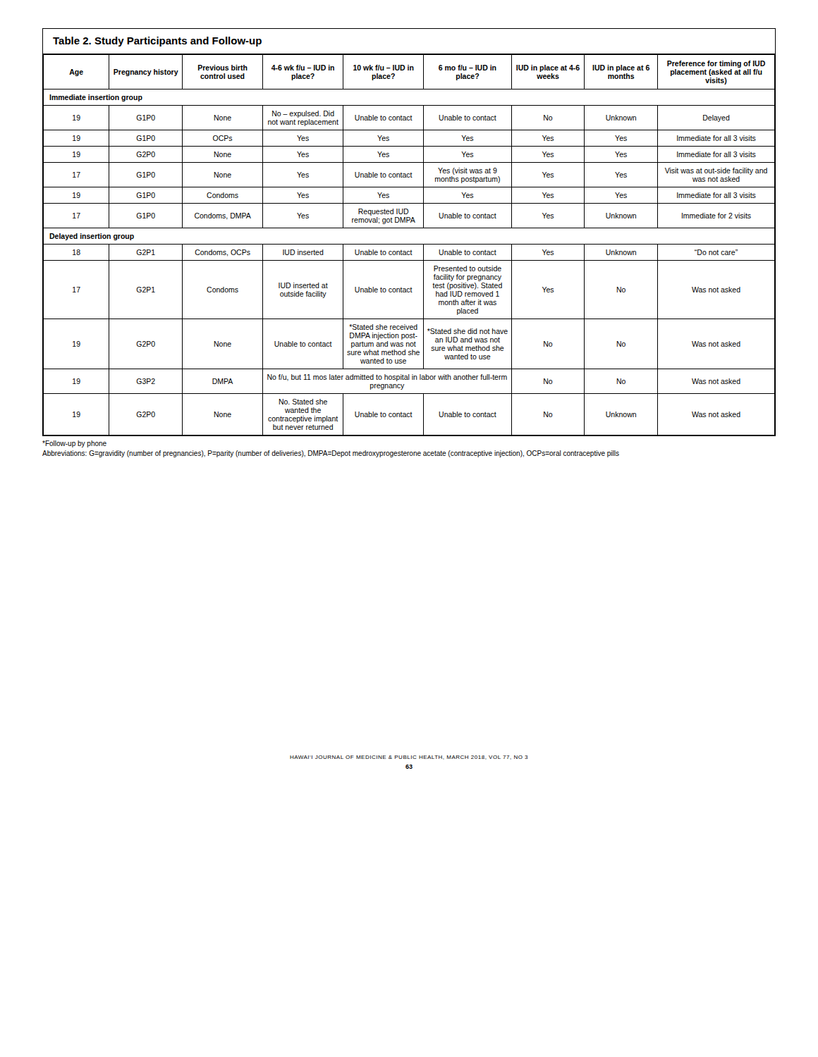Table 2. Study Participants and Follow-up
| Age | Pregnancy history | Previous birth control used | 4-6 wk f/u – IUD in place? | 10 wk f/u – IUD in place? | 6 mo f/u – IUD in place? | IUD in place at 4-6 weeks | IUD in place at 6 months | Preference for timing of IUD placement (asked at all f/u visits) |
| --- | --- | --- | --- | --- | --- | --- | --- | --- |
| Immediate insertion group |
| 19 | G1P0 | None | No – expulsed. Did not want replacement | Unable to contact | Unable to contact | No | Unknown | Delayed |
| 19 | G1P0 | OCPs | Yes | Yes | Yes | Yes | Yes | Immediate for all 3 visits |
| 19 | G2P0 | None | Yes | Yes | Yes | Yes | Yes | Immediate for all 3 visits |
| 17 | G1P0 | None | Yes | Unable to contact | Yes (visit was at 9 months postpartum) | Yes | Yes | Visit was at out-side facility and was not asked |
| 19 | G1P0 | Condoms | Yes | Yes | Yes | Yes | Yes | Immediate for all 3 visits |
| 17 | G1P0 | Condoms, DMPA | Yes | Requested IUD removal; got DMPA | Unable to contact | Yes | Unknown | Immediate for 2 visits |
| Delayed insertion group |
| 18 | G2P1 | Condoms, OCPs | IUD inserted | Unable to contact | Unable to contact | Yes | Unknown | “Do not care” |
| 17 | G2P1 | Condoms | IUD inserted at outside facility | Unable to contact | Presented to outside facility for pregnancy test (positive). Stated had IUD removed 1 month after it was placed | Yes | No | Was not asked |
| 19 | G2P0 | None | Unable to contact | *Stated she received DMPA injection post-partum and was not sure what method she wanted to use | *Stated she did not have an IUD and was not sure what method she wanted to use | No | No | Was not asked |
| 19 | G3P2 | DMPA | No f/u, but 11 mos later admitted to hospital in labor with another full-term pregnancy | No | No | Was not asked |
| 19 | G2P0 | None | No. Stated she wanted the contraceptive implant but never returned | Unable to contact | Unable to contact | No | Unknown | Was not asked |
*Follow-up by phone
Abbreviations: G=gravidity (number of pregnancies), P=parity (number of deliveries), DMPA=Depot medroxyprogesterone acetate (contraceptive injection), OCPs=oral contraceptive pills
HAWAI‘I JOURNAL OF MEDICINE & PUBLIC HEALTH, MARCH 2018, VOL 77, NO 3
63